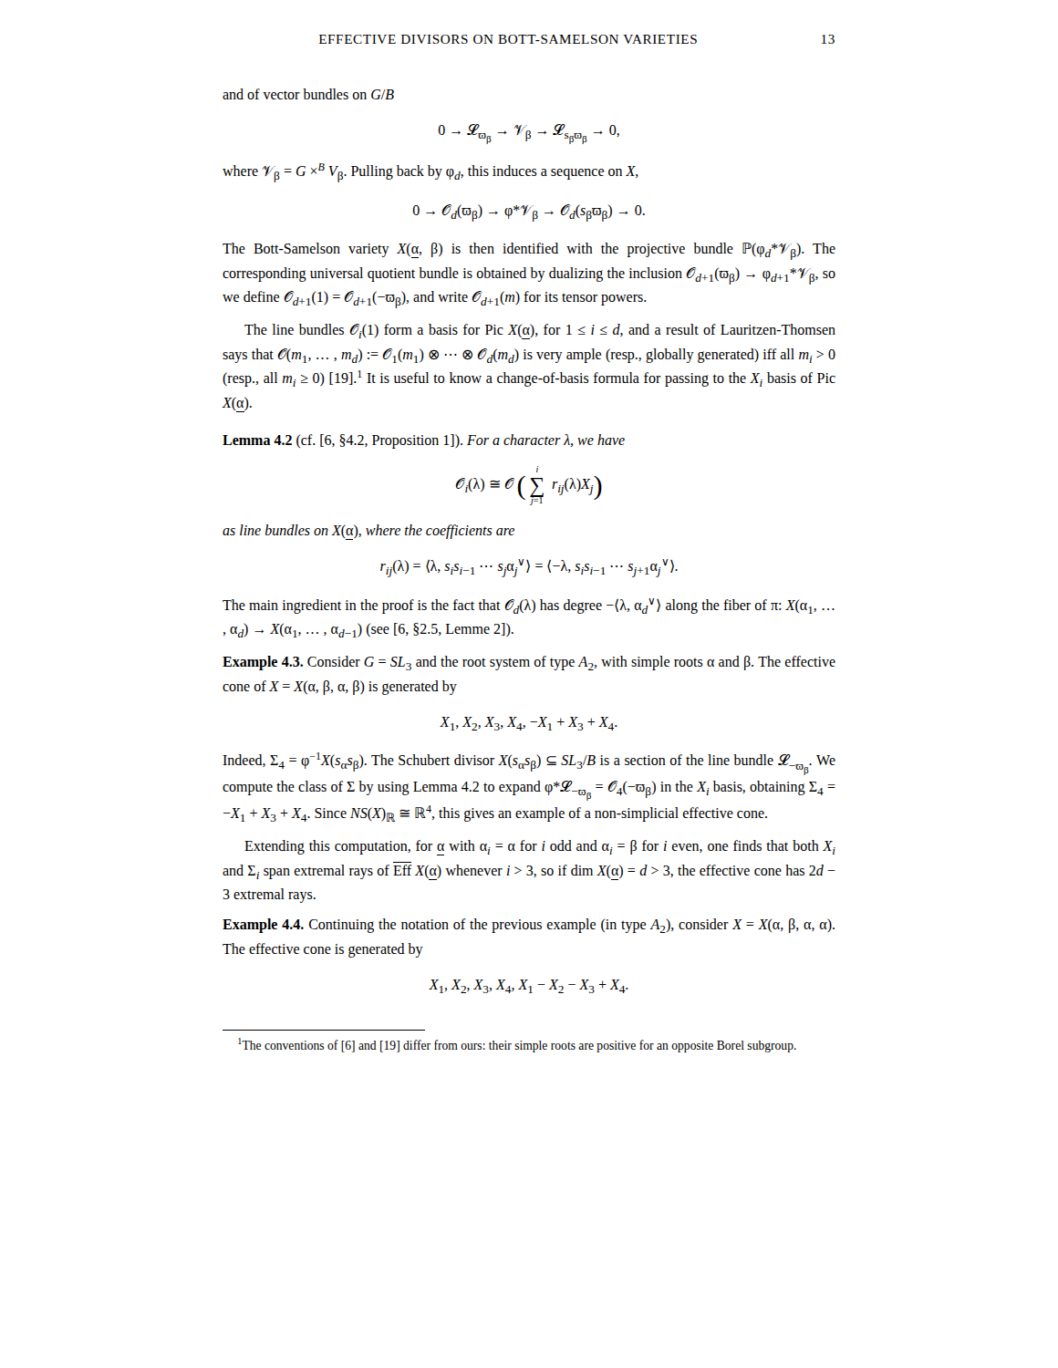EFFECTIVE DIVISORS ON BOTT-SAMELSON VARIETIES 13
and of vector bundles on G/B
0 → 𝓛ϖβ → 𝒱β → 𝓛sβϖβ → 0,
where 𝒱β = G ×B Vβ. Pulling back by φd, this induces a sequence on X,
0 → 𝒪d(ϖβ) → φ*𝒱β → 𝒪d(sβϖβ) → 0.
The Bott-Samelson variety X(α, β) is then identified with the projective bundle ℙ(φd*𝒱β). The corresponding universal quotient bundle is obtained by dualizing the inclusion 𝒪d+1(ϖβ) → φd+1*𝒱β, so we define 𝒪d+1(1) = 𝒪d+1(−ϖβ), and write 𝒪d+1(m) for its tensor powers.
The line bundles 𝒪i(1) form a basis for Pic X(α), for 1 ≤ i ≤ d, and a result of Lauritzen-Thomsen says that 𝒪(m1, … , md) := 𝒪1(m1) ⊗ ⋯ ⊗ 𝒪d(md) is very ample (resp., globally generated) iff all mi > 0 (resp., all mi ≥ 0) [19].1 It is useful to know a change-of-basis formula for passing to the Xi basis of Pic X(α).
Lemma 4.2 (cf. [6, §4.2, Proposition 1]). For a character λ, we have
𝒪i(λ) ≅ 𝒪 (i∑j=1 rij(λ)Xj)
as line bundles on X(α), where the coefficients are
rij(λ) = ⟨λ, sisi−1 ⋯ sjαj∨⟩ = ⟨−λ, sisi−1 ⋯ sj+1αj∨⟩.
The main ingredient in the proof is the fact that 𝒪d(λ) has degree −⟨λ, αd∨⟩ along the fiber of π: X(α1, … , αd) → X(α1, … , αd−1) (see [6, §2.5, Lemme 2]).
Example 4.3. Consider G = SL3 and the root system of type A2, with simple roots α and β. The effective cone of X = X(α, β, α, β) is generated by
X1, X2, X3, X4, −X1 + X3 + X4.
Indeed, Σ4 = φ−1X(sαsβ). The Schubert divisor X(sαsβ) ⊆ SL3/B is a section of the line bundle 𝓛−ϖβ. We compute the class of Σ by using Lemma 4.2 to expand φ*𝓛−ϖβ = 𝒪4(−ϖβ) in the Xi basis, obtaining Σ4 = −X1 + X3 + X4. Since NS(X)ℝ ≅ ℝ4, this gives an example of a non-simplicial effective cone.
Extending this computation, for α with αi = α for i odd and αi = β for i even, one finds that both Xi and Σi span extremal rays of Eff X(α) whenever i > 3, so if dim X(α) = d > 3, the effective cone has 2d − 3 extremal rays.
Example 4.4. Continuing the notation of the previous example (in type A2), consider X = X(α, β, α, α). The effective cone is generated by
X1, X2, X3, X4, X1 − X2 − X3 + X4.
1The conventions of [6] and [19] differ from ours: their simple roots are positive for an opposite Borel subgroup.